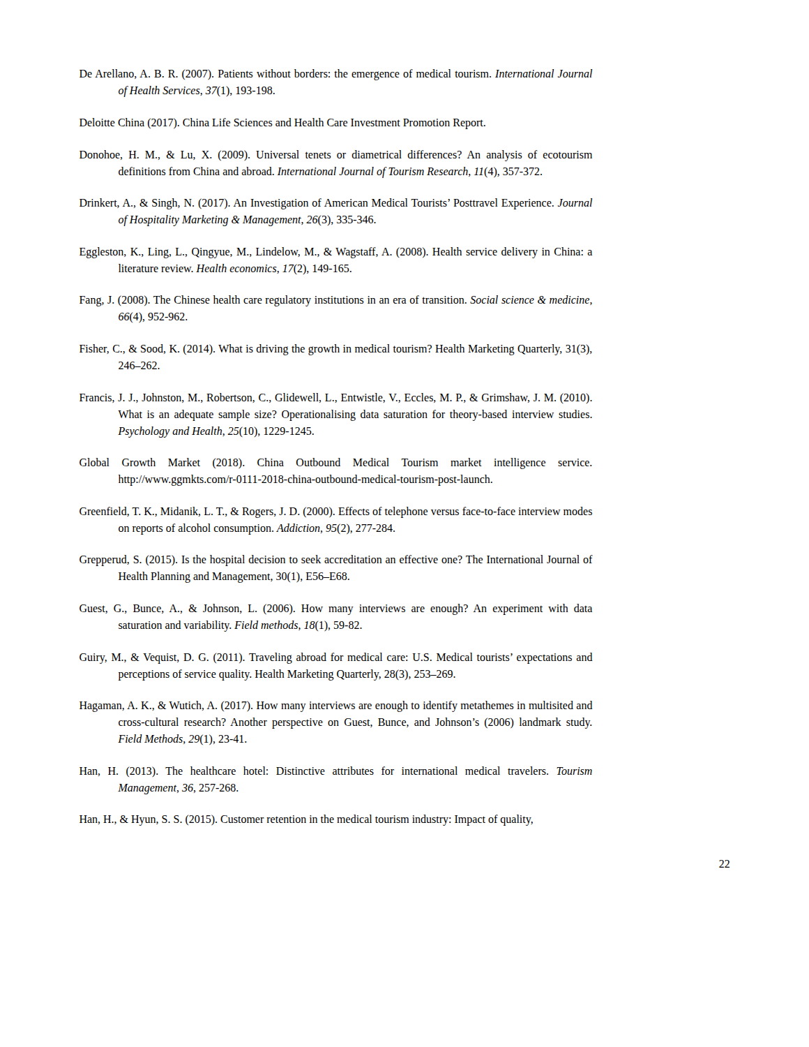De Arellano, A. B. R. (2007). Patients without borders: the emergence of medical tourism. International Journal of Health Services, 37(1), 193-198.
Deloitte China (2017). China Life Sciences and Health Care Investment Promotion Report.
Donohoe, H. M., & Lu, X. (2009). Universal tenets or diametrical differences? An analysis of ecotourism definitions from China and abroad. International Journal of Tourism Research, 11(4), 357-372.
Drinkert, A., & Singh, N. (2017). An Investigation of American Medical Tourists’ Posttravel Experience. Journal of Hospitality Marketing & Management, 26(3), 335-346.
Eggleston, K., Ling, L., Qingyue, M., Lindelow, M., & Wagstaff, A. (2008). Health service delivery in China: a literature review. Health economics, 17(2), 149-165.
Fang, J. (2008). The Chinese health care regulatory institutions in an era of transition. Social science & medicine, 66(4), 952-962.
Fisher, C., & Sood, K. (2014). What is driving the growth in medical tourism? Health Marketing Quarterly, 31(3), 246–262.
Francis, J. J., Johnston, M., Robertson, C., Glidewell, L., Entwistle, V., Eccles, M. P., & Grimshaw, J. M. (2010). What is an adequate sample size? Operationalising data saturation for theory-based interview studies. Psychology and Health, 25(10), 1229-1245.
Global Growth Market (2018). China Outbound Medical Tourism market intelligence service. http://www.ggmkts.com/r-0111-2018-china-outbound-medical-tourism-post-launch.
Greenfield, T. K., Midanik, L. T., & Rogers, J. D. (2000). Effects of telephone versus face-to-face interview modes on reports of alcohol consumption. Addiction, 95(2), 277-284.
Grepperud, S. (2015). Is the hospital decision to seek accreditation an effective one? The International Journal of Health Planning and Management, 30(1), E56–E68.
Guest, G., Bunce, A., & Johnson, L. (2006). How many interviews are enough? An experiment with data saturation and variability. Field methods, 18(1), 59-82.
Guiry, M., & Vequist, D. G. (2011). Traveling abroad for medical care: U.S. Medical tourists’ expectations and perceptions of service quality. Health Marketing Quarterly, 28(3), 253–269.
Hagaman, A. K., & Wutich, A. (2017). How many interviews are enough to identify metathemes in multisited and cross-cultural research? Another perspective on Guest, Bunce, and Johnson’s (2006) landmark study. Field Methods, 29(1), 23-41.
Han, H. (2013). The healthcare hotel: Distinctive attributes for international medical travelers. Tourism Management, 36, 257-268.
Han, H., & Hyun, S. S. (2015). Customer retention in the medical tourism industry: Impact of quality,
22